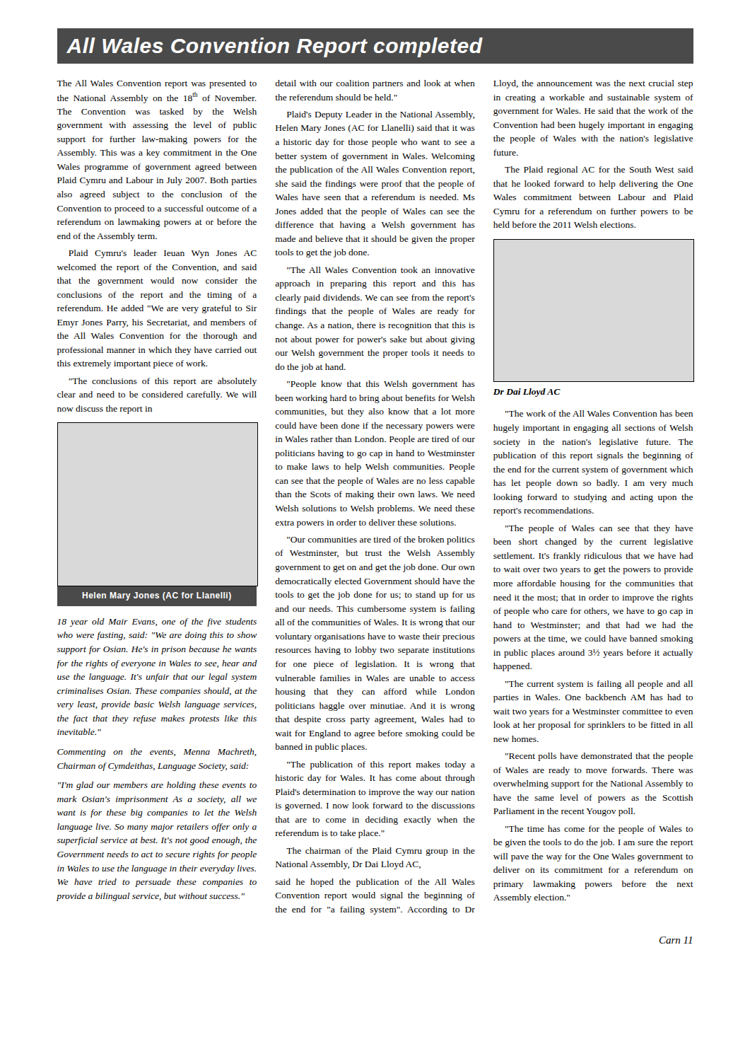All Wales Convention Report completed
The All Wales Convention report was presented to the National Assembly on the 18th of November. The Convention was tasked by the Welsh government with assessing the level of public support for further law-making powers for the Assembly. This was a key commitment in the One Wales programme of government agreed between Plaid Cymru and Labour in July 2007. Both parties also agreed subject to the conclusion of the Convention to proceed to a successful outcome of a referendum on lawmaking powers at or before the end of the Assembly term.
Plaid Cymru's leader Ieuan Wyn Jones AC welcomed the report of the Convention, and said that the government would now consider the conclusions of the report and the timing of a referendum. He added "We are very grateful to Sir Emyr Jones Parry, his Secretariat, and members of the All Wales Convention for the thorough and professional manner in which they have carried out this extremely important piece of work.
"The conclusions of this report are absolutely clear and need to be considered carefully. We will now discuss the report in
Helen Mary Jones (AC for Llanelli)
18 year old Mair Evans, one of the five students who were fasting, said: "We are doing this to show support for Osian. He's in prison because he wants for the rights of everyone in Wales to see, hear and use the language. It's unfair that our legal system criminalises Osian. These companies should, at the very least, provide basic Welsh language services, the fact that they refuse makes protests like this inevitable."
Commenting on the events, Menna Machreth, Chairman of Cymdeithas, Language Society, said:
"I'm glad our members are holding these events to mark Osian's imprisonment As a society, all we want is for these big companies to let the Welsh language live. So many major retailers offer only a superficial service at best. It's not good enough, the Government needs to act to secure rights for people in Wales to use the language in their everyday lives. We have tried to persuade these companies to provide a bilingual service, but without success."
detail with our coalition partners and look at when the referendum should be held."
Plaid's Deputy Leader in the National Assembly, Helen Mary Jones (AC for Llanelli) said that it was a historic day for those people who want to see a better system of government in Wales. Welcoming the publication of the All Wales Convention report, she said the findings were proof that the people of Wales have seen that a referendum is needed. Ms Jones added that the people of Wales can see the difference that having a Welsh government has made and believe that it should be given the proper tools to get the job done.
"The All Wales Convention took an innovative approach in preparing this report and this has clearly paid dividends. We can see from the report's findings that the people of Wales are ready for change. As a nation, there is recognition that this is not about power for power's sake but about giving our Welsh government the proper tools it needs to do the job at hand.
"People know that this Welsh government has been working hard to bring about benefits for Welsh communities, but they also know that a lot more could have been done if the necessary powers were in Wales rather than London. People are tired of our politicians having to go cap in hand to Westminster to make laws to help Welsh communities. People can see that the people of Wales are no less capable than the Scots of making their own laws. We need Welsh solutions to Welsh problems. We need these extra powers in order to deliver these solutions.
"Our communities are tired of the broken politics of Westminster, but trust the Welsh Assembly government to get on and get the job done. Our own democratically elected Government should have the tools to get the job done for us; to stand up for us and our needs. This cumbersome system is failing all of the communities of Wales. It is wrong that our voluntary organisations have to waste their precious resources having to lobby two separate institutions for one piece of legislation. It is wrong that vulnerable families in Wales are unable to access housing that they can afford while London politicians haggle over minutiae. And it is wrong that despite cross party agreement, Wales had to wait for England to agree before smoking could be banned in public places.
"The publication of this report makes today a historic day for Wales. It has come about through Plaid's determination to improve the way our nation is governed. I now look forward to the discussions that are to come in deciding exactly when the referendum is to take place."
The chairman of the Plaid Cymru group in the National Assembly, Dr Dai Lloyd AC,
said he hoped the publication of the All Wales Convention report would signal the beginning of the end for "a failing system". According to Dr Lloyd, the announcement was the next crucial step in creating a workable and sustainable system of government for Wales. He said that the work of the Convention had been hugely important in engaging the people of Wales with the nation's legislative future.
The Plaid regional AC for the South West said that he looked forward to help delivering the One Wales commitment between Labour and Plaid Cymru for a referendum on further powers to be held before the 2011 Welsh elections.
Dr Dai Lloyd AC
"The work of the All Wales Convention has been hugely important in engaging all sections of Welsh society in the nation's legislative future. The publication of this report signals the beginning of the end for the current system of government which has let people down so badly. I am very much looking forward to studying and acting upon the report's recommendations.
"The people of Wales can see that they have been short changed by the current legislative settlement. It's frankly ridiculous that we have had to wait over two years to get the powers to provide more affordable housing for the communities that need it the most; that in order to improve the rights of people who care for others, we have to go cap in hand to Westminster; and that had we had the powers at the time, we could have banned smoking in public places around 3½ years before it actually happened.
"The current system is failing all people and all parties in Wales. One backbench AM has had to wait two years for a Westminster committee to even look at her proposal for sprinklers to be fitted in all new homes.
"Recent polls have demonstrated that the people of Wales are ready to move forwards. There was overwhelming support for the National Assembly to have the same level of powers as the Scottish Parliament in the recent Yougov poll.
"The time has come for the people of Wales to be given the tools to do the job. I am sure the report will pave the way for the One Wales government to deliver on its commitment for a referendum on primary lawmaking powers before the next Assembly election."
Carn 11